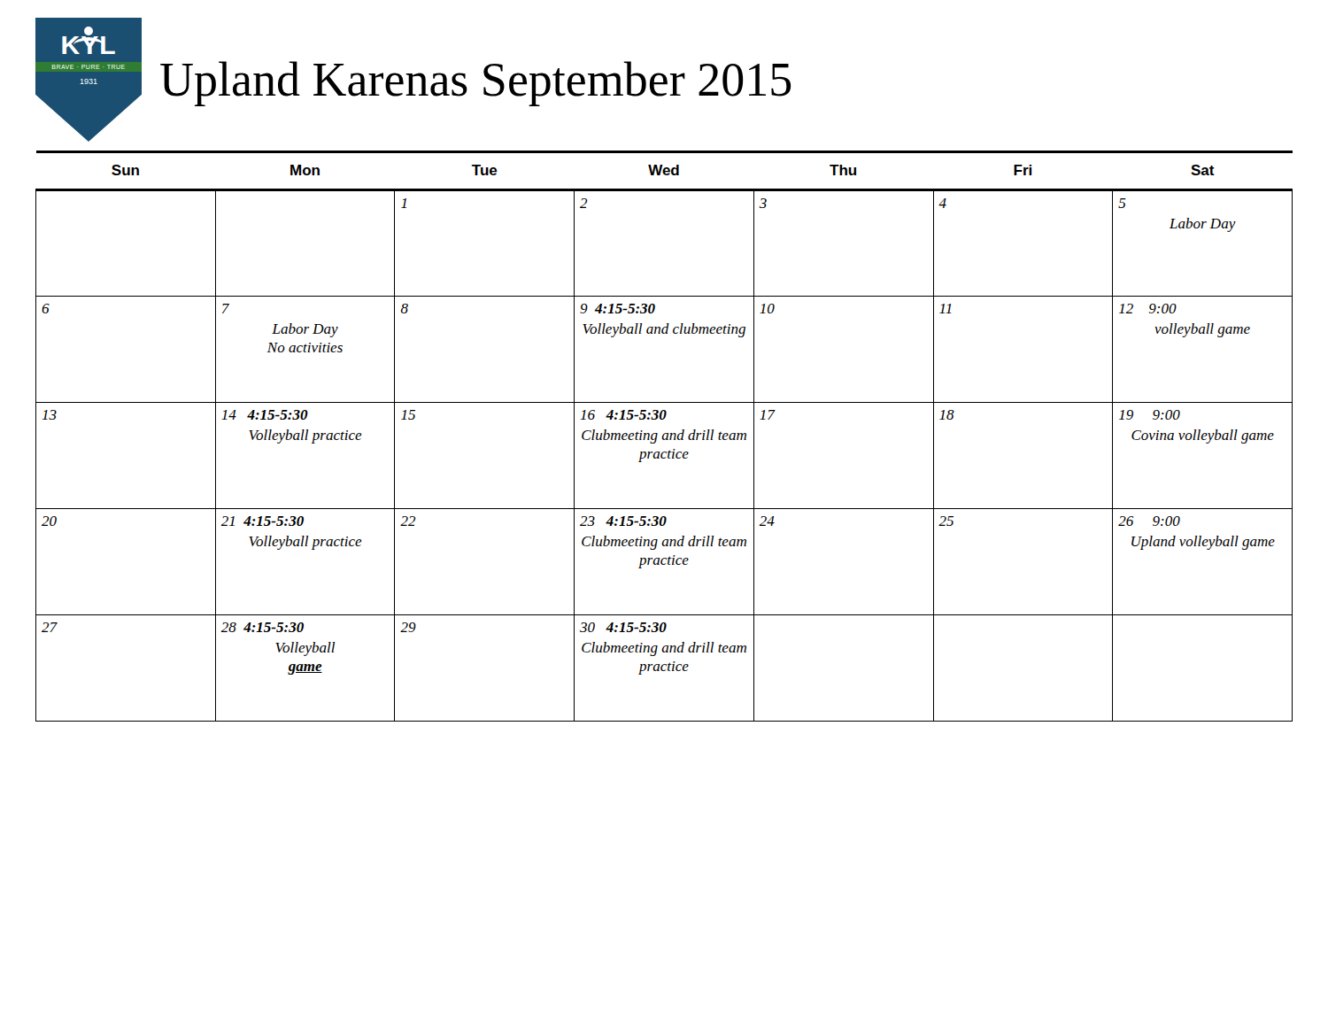KYL
BRAVE · PURE · TRUE
1931
Upland Karenas September 2015
| Sun | Mon | Tue | Wed | Thu | Fri | Sat |
| --- | --- | --- | --- | --- | --- | --- |
| | | 1 | 2 | 3 | 4 | 5 Labor Day |
| 6 | 7 Labor Day No activities | 8 | 9 4:15-5:30 Volleyball and clubmeeting | 10 | 11 | 12 9:00 volleyball game |
| 13 | 14 4:15-5:30 Volleyball practice | 15 | 16 4:15-5:30 Clubmeeting and drill team practice | 17 | 18 | 19 9:00 Covina volleyball game |
| 20 | 21 4:15-5:30 Volleyball practice | 22 | 23 4:15-5:30 Clubmeeting and drill team practice | 24 | 25 | 26 9:00 Upland volleyball game |
| 27 | 28 4:15-5:30 Volleyball game | 29 | 30 4:15-5:30 Clubmeeting and drill team practice | | | |